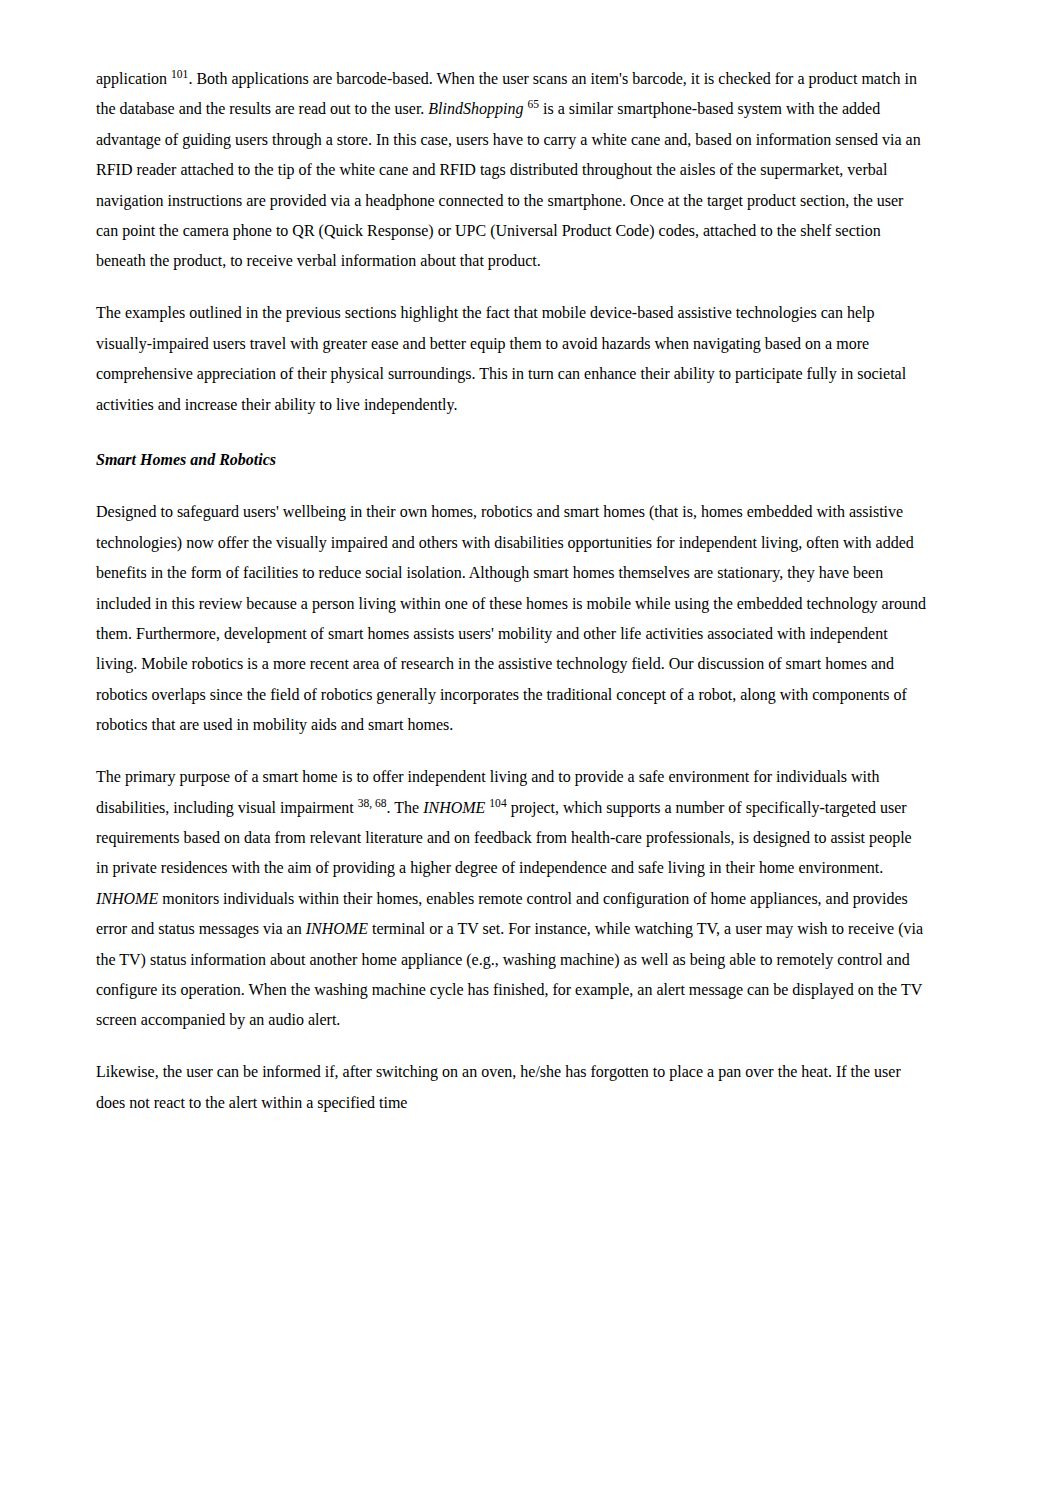application 101. Both applications are barcode-based. When the user scans an item's barcode, it is checked for a product match in the database and the results are read out to the user. BlindShopping 65 is a similar smartphone-based system with the added advantage of guiding users through a store. In this case, users have to carry a white cane and, based on information sensed via an RFID reader attached to the tip of the white cane and RFID tags distributed throughout the aisles of the supermarket, verbal navigation instructions are provided via a headphone connected to the smartphone. Once at the target product section, the user can point the camera phone to QR (Quick Response) or UPC (Universal Product Code) codes, attached to the shelf section beneath the product, to receive verbal information about that product.
The examples outlined in the previous sections highlight the fact that mobile device-based assistive technologies can help visually-impaired users travel with greater ease and better equip them to avoid hazards when navigating based on a more comprehensive appreciation of their physical surroundings. This in turn can enhance their ability to participate fully in societal activities and increase their ability to live independently.
Smart Homes and Robotics
Designed to safeguard users' wellbeing in their own homes, robotics and smart homes (that is, homes embedded with assistive technologies) now offer the visually impaired and others with disabilities opportunities for independent living, often with added benefits in the form of facilities to reduce social isolation. Although smart homes themselves are stationary, they have been included in this review because a person living within one of these homes is mobile while using the embedded technology around them. Furthermore, development of smart homes assists users' mobility and other life activities associated with independent living. Mobile robotics is a more recent area of research in the assistive technology field. Our discussion of smart homes and robotics overlaps since the field of robotics generally incorporates the traditional concept of a robot, along with components of robotics that are used in mobility aids and smart homes.
The primary purpose of a smart home is to offer independent living and to provide a safe environment for individuals with disabilities, including visual impairment 38, 68. The INHOME 104 project, which supports a number of specifically-targeted user requirements based on data from relevant literature and on feedback from health-care professionals, is designed to assist people in private residences with the aim of providing a higher degree of independence and safe living in their home environment. INHOME monitors individuals within their homes, enables remote control and configuration of home appliances, and provides error and status messages via an INHOME terminal or a TV set. For instance, while watching TV, a user may wish to receive (via the TV) status information about another home appliance (e.g., washing machine) as well as being able to remotely control and configure its operation. When the washing machine cycle has finished, for example, an alert message can be displayed on the TV screen accompanied by an audio alert.
Likewise, the user can be informed if, after switching on an oven, he/she has forgotten to place a pan over the heat. If the user does not react to the alert within a specified time